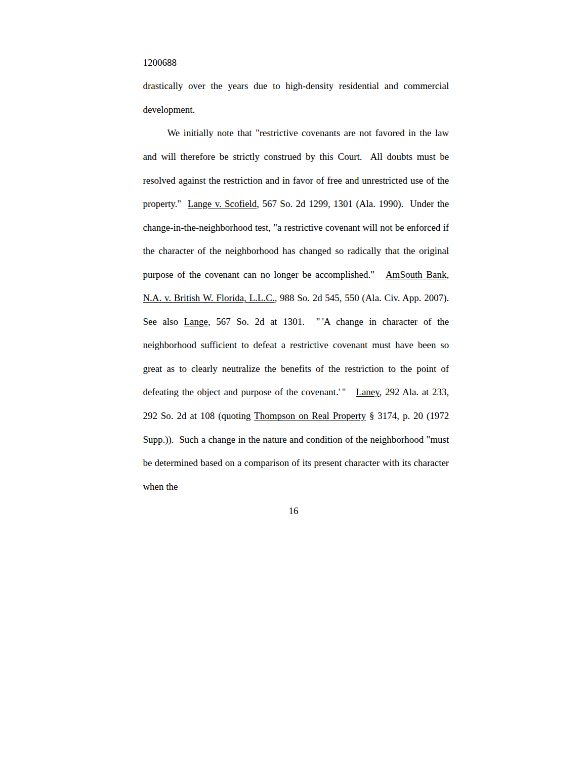1200688
drastically over the years due to high-density residential and commercial development.
We initially note that "restrictive covenants are not favored in the law and will therefore be strictly construed by this Court. All doubts must be resolved against the restriction and in favor of free and unrestricted use of the property." Lange v. Scofield, 567 So. 2d 1299, 1301 (Ala. 1990). Under the change-in-the-neighborhood test, "a restrictive covenant will not be enforced if the character of the neighborhood has changed so radically that the original purpose of the covenant can no longer be accomplished." AmSouth Bank, N.A. v. British W. Florida, L.L.C., 988 So. 2d 545, 550 (Ala. Civ. App. 2007). See also Lange, 567 So. 2d at 1301. " 'A change in character of the neighborhood sufficient to defeat a restrictive covenant must have been so great as to clearly neutralize the benefits of the restriction to the point of defeating the object and purpose of the covenant.' " Laney, 292 Ala. at 233, 292 So. 2d at 108 (quoting Thompson on Real Property § 3174, p. 20 (1972 Supp.)). Such a change in the nature and condition of the neighborhood "must be determined based on a comparison of its present character with its character when the
16